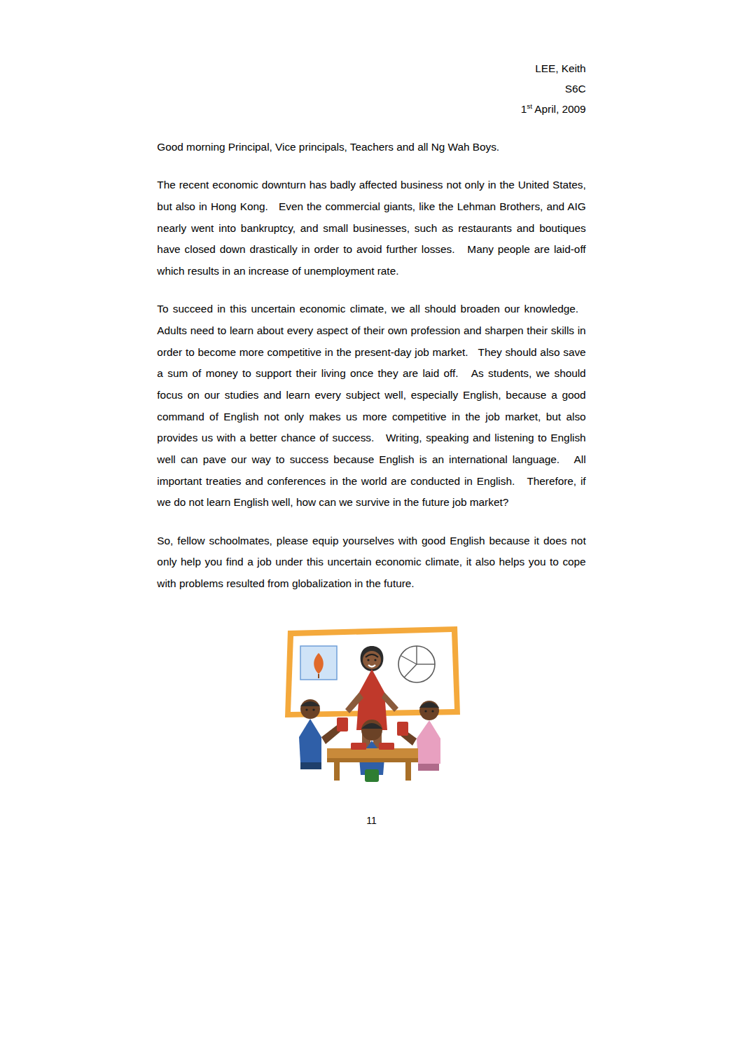LEE, Keith S6C 1st April, 2009
Good morning Principal, Vice principals, Teachers and all Ng Wah Boys.
The recent economic downturn has badly affected business not only in the United States, but also in Hong Kong. Even the commercial giants, like the Lehman Brothers, and AIG nearly went into bankruptcy, and small businesses, such as restaurants and boutiques have closed down drastically in order to avoid further losses. Many people are laid-off which results in an increase of unemployment rate.
To succeed in this uncertain economic climate, we all should broaden our knowledge. Adults need to learn about every aspect of their own profession and sharpen their skills in order to become more competitive in the present-day job market. They should also save a sum of money to support their living once they are laid off. As students, we should focus on our studies and learn every subject well, especially English, because a good command of English not only makes us more competitive in the job market, but also provides us with a better chance of success. Writing, speaking and listening to English well can pave our way to success because English is an international language. All important treaties and conferences in the world are conducted in English. Therefore, if we do not learn English well, how can we survive in the future job market?
So, fellow schoolmates, please equip yourselves with good English because it does not only help you find a job under this uncertain economic climate, it also helps you to cope with problems resulted from globalization in the future.
11